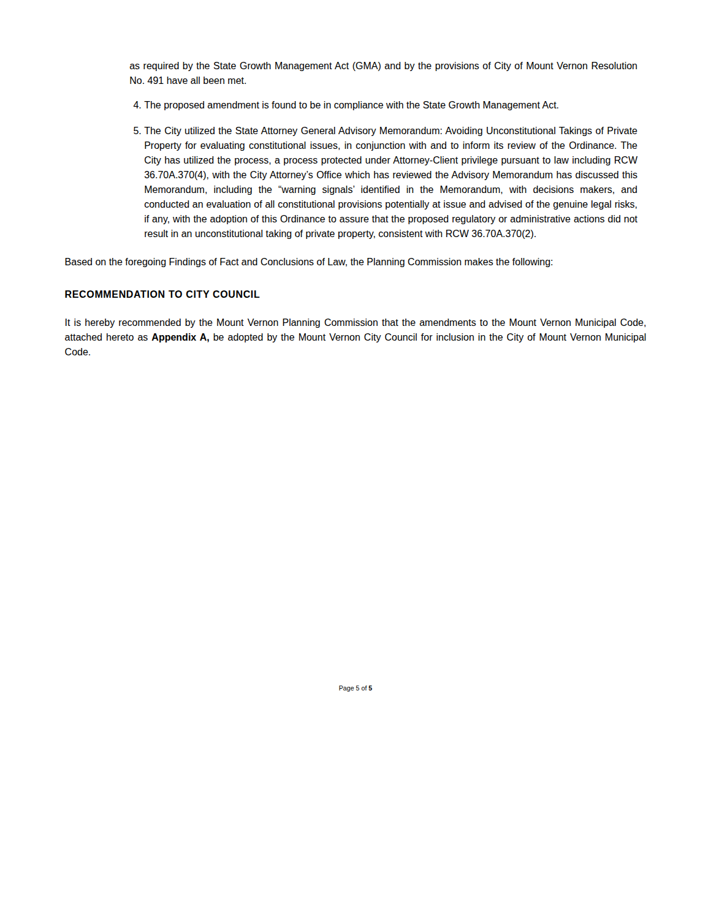as required by the State Growth Management Act (GMA) and by the provisions of City of Mount Vernon Resolution No. 491 have all been met.
The proposed amendment is found to be in compliance with the State Growth Management Act.
The City utilized the State Attorney General Advisory Memorandum: Avoiding Unconstitutional Takings of Private Property for evaluating constitutional issues, in conjunction with and to inform its review of the Ordinance. The City has utilized the process, a process protected under Attorney-Client privilege pursuant to law including RCW 36.70A.370(4), with the City Attorney’s Office which has reviewed the Advisory Memorandum has discussed this Memorandum, including the “warning signals’ identified in the Memorandum, with decisions makers, and conducted an evaluation of all constitutional provisions potentially at issue and advised of the genuine legal risks, if any, with the adoption of this Ordinance to assure that the proposed regulatory or administrative actions did not result in an unconstitutional taking of private property, consistent with RCW 36.70A.370(2).
Based on the foregoing Findings of Fact and Conclusions of Law, the Planning Commission makes the following:
RECOMMENDATION TO CITY COUNCIL
It is hereby recommended by the Mount Vernon Planning Commission that the amendments to the Mount Vernon Municipal Code, attached hereto as Appendix A, be adopted by the Mount Vernon City Council for inclusion in the City of Mount Vernon Municipal Code.
Page 5 of 5